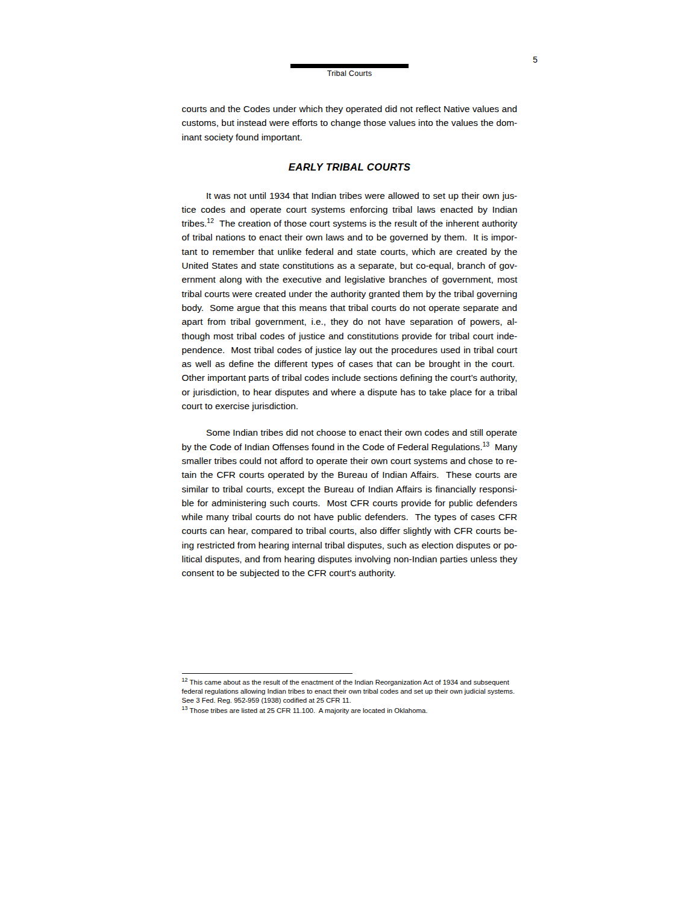5
Tribal Courts
courts and the Codes under which they operated did not reflect Native values and customs, but instead were efforts to change those values into the values the dominant society found important.
EARLY TRIBAL COURTS
It was not until 1934 that Indian tribes were allowed to set up their own justice codes and operate court systems enforcing tribal laws enacted by Indian tribes.12 The creation of those court systems is the result of the inherent authority of tribal nations to enact their own laws and to be governed by them. It is important to remember that unlike federal and state courts, which are created by the United States and state constitutions as a separate, but co-equal, branch of government along with the executive and legislative branches of government, most tribal courts were created under the authority granted them by the tribal governing body. Some argue that this means that tribal courts do not operate separate and apart from tribal government, i.e., they do not have separation of powers, although most tribal codes of justice and constitutions provide for tribal court independence. Most tribal codes of justice lay out the procedures used in tribal court as well as define the different types of cases that can be brought in the court. Other important parts of tribal codes include sections defining the court’s authority, or jurisdiction, to hear disputes and where a dispute has to take place for a tribal court to exercise jurisdiction.
Some Indian tribes did not choose to enact their own codes and still operate by the Code of Indian Offenses found in the Code of Federal Regulations.13 Many smaller tribes could not afford to operate their own court systems and chose to retain the CFR courts operated by the Bureau of Indian Affairs. These courts are similar to tribal courts, except the Bureau of Indian Affairs is financially responsible for administering such courts. Most CFR courts provide for public defenders while many tribal courts do not have public defenders. The types of cases CFR courts can hear, compared to tribal courts, also differ slightly with CFR courts being restricted from hearing internal tribal disputes, such as election disputes or political disputes, and from hearing disputes involving non-Indian parties unless they consent to be subjected to the CFR court's authority.
12 This came about as the result of the enactment of the Indian Reorganization Act of 1934 and subsequent federal regulations allowing Indian tribes to enact their own tribal codes and set up their own judicial systems. See 3 Fed. Reg. 952-959 (1938) codified at 25 CFR 11.
13 Those tribes are listed at 25 CFR 11.100. A majority are located in Oklahoma.